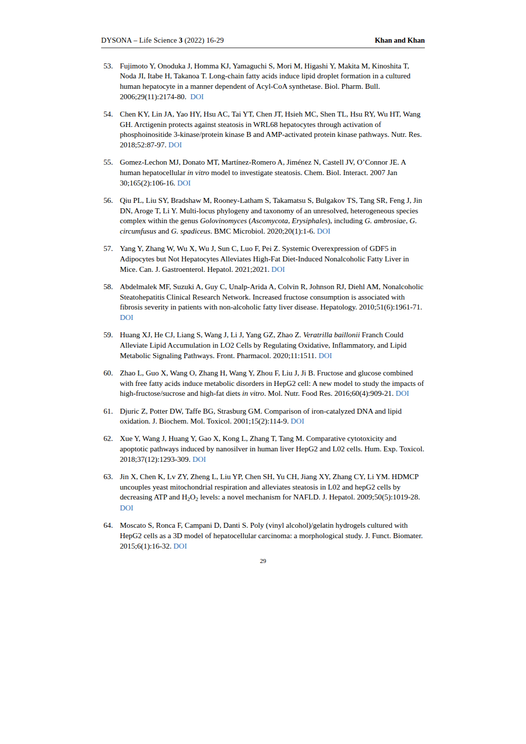DYSONA – Life Science 3 (2022) 16-29
Khan and Khan
53. Fujimoto Y, Onoduka J, Homma KJ, Yamaguchi S, Mori M, Higashi Y, Makita M, Kinoshita T, Noda JI, Itabe H, Takanoa T. Long-chain fatty acids induce lipid droplet formation in a cultured human hepatocyte in a manner dependent of Acyl-CoA synthetase. Biol. Pharm. Bull. 2006;29(11):2174-80. DOI
54. Chen KY, Lin JA, Yao HY, Hsu AC, Tai YT, Chen JT, Hsieh MC, Shen TL, Hsu RY, Wu HT, Wang GH. Arctigenin protects against steatosis in WRL68 hepatocytes through activation of phosphoinositide 3-kinase/protein kinase B and AMP-activated protein kinase pathways. Nutr. Res. 2018;52:87-97. DOI
55. Gomez-Lechon MJ, Donato MT, Martínez-Romero A, Jiménez N, Castell JV, O’Connor JE. A human hepatocellular in vitro model to investigate steatosis. Chem. Biol. Interact. 2007 Jan 30;165(2):106-16. DOI
56. Qiu PL, Liu SY, Bradshaw M, Rooney-Latham S, Takamatsu S, Bulgakov TS, Tang SR, Feng J, Jin DN, Aroge T, Li Y. Multi-locus phylogeny and taxonomy of an unresolved, heterogeneous species complex within the genus Golovinomyces (Ascomycota, Erysiphales), including G. ambrosiae, G. circumfusus and G. spadiceus. BMC Microbiol. 2020;20(1):1-6. DOI
57. Yang Y, Zhang W, Wu X, Wu J, Sun C, Luo F, Pei Z. Systemic Overexpression of GDF5 in Adipocytes but Not Hepatocytes Alleviates High-Fat Diet-Induced Nonalcoholic Fatty Liver in Mice. Can. J. Gastroenterol. Hepatol. 2021;2021. DOI
58. Abdelmalek MF, Suzuki A, Guy C, Unalp‐Arida A, Colvin R, Johnson RJ, Diehl AM, Nonalcoholic Steatohepatitis Clinical Research Network. Increased fructose consumption is associated with fibrosis severity in patients with non-alcoholic fatty liver disease. Hepatology. 2010;51(6):1961-71. DOI
59. Huang XJ, He CJ, Liang S, Wang J, Li J, Yang GZ, Zhao Z. Veratrilla baillonii Franch Could Alleviate Lipid Accumulation in LO2 Cells by Regulating Oxidative, Inflammatory, and Lipid Metabolic Signaling Pathways. Front. Pharmacol. 2020;11:1511. DOI
60. Zhao L, Guo X, Wang O, Zhang H, Wang Y, Zhou F, Liu J, Ji B. Fructose and glucose combined with free fatty acids induce metabolic disorders in HepG2 cell: A new model to study the impacts of high‐fructose/sucrose and high‐fat diets in vitro. Mol. Nutr. Food Res. 2016;60(4):909-21. DOI
61. Djuric Z, Potter DW, Taffe BG, Strasburg GM. Comparison of iron‐catalyzed DNA and lipid oxidation. J. Biochem. Mol. Toxicol. 2001;15(2):114-9. DOI
62. Xue Y, Wang J, Huang Y, Gao X, Kong L, Zhang T, Tang M. Comparative cytotoxicity and apoptotic pathways induced by nanosilver in human liver HepG2 and L02 cells. Hum. Exp. Toxicol. 2018;37(12):1293-309. DOI
63. Jin X, Chen K, Lv ZY, Zheng L, Liu YP, Chen SH, Yu CH, Jiang XY, Zhang CY, Li YM. HDMCP uncouples yeast mitochondrial respiration and alleviates steatosis in L02 and hepG2 cells by decreasing ATP and H2 O2 levels: a novel mechanism for NAFLD. J. Hepatol. 2009;50(5):1019-28. DOI
64. Moscato S, Ronca F, Campani D, Danti S. Poly (vinyl alcohol)/gelatin hydrogels cultured with HepG2 cells as a 3D model of hepatocellular carcinoma: a morphological study. J. Funct. Biomater. 2015;6(1):16-32. DOI
29